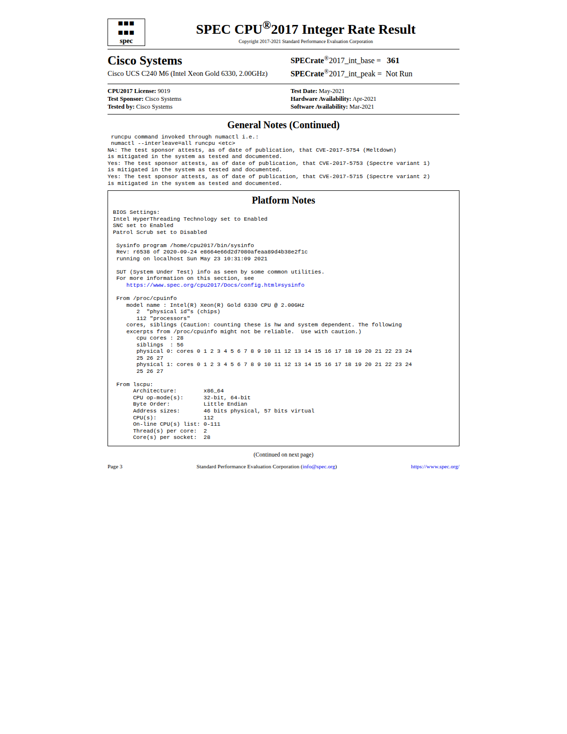■■■
■■■
spec
SPEC CPU®2017 Integer Rate Result
Copyright 2017-2021 Standard Performance Evaluation Corporation
Cisco Systems
Cisco UCS C240 M6 (Intel Xeon Gold 6330, 2.00GHz)
SPECrate®2017_int_base = 361
SPECrate®2017_int_peak = Not Run
CPU2017 License: 9019
Test Sponsor: Cisco Systems
Tested by: Cisco Systems
Test Date: May-2021
Hardware Availability: Apr-2021
Software Availability: Mar-2021
General Notes (Continued)
 runcpu command invoked through numactl i.e.:
 numactl --interleave=all runcpu <etc>
NA: The test sponsor attests, as of date of publication, that CVE-2017-5754 (Meltdown)
is mitigated in the system as tested and documented.
Yes: The test sponsor attests, as of date of publication, that CVE-2017-5753 (Spectre variant 1)
is mitigated in the system as tested and documented.
Yes: The test sponsor attests, as of date of publication, that CVE-2017-5715 (Spectre variant 2)
is mitigated in the system as tested and documented.
Platform Notes
BIOS Settings:
Intel HyperThreading Technology set to Enabled
SNC set to Enabled
Patrol Scrub set to Disabled

 Sysinfo program /home/cpu2017/bin/sysinfo
 Rev: r6538 of 2020-09-24 e8664e66d2d7080afeaa89d4b38e2f1c
 running on localhost Sun May 23 10:31:09 2021

 SUT (System Under Test) info as seen by some common utilities.
 For more information on this section, see
    https://www.spec.org/cpu2017/Docs/config.html#sysinfo

 From /proc/cpuinfo
    model name : Intel(R) Xeon(R) Gold 6330 CPU @ 2.00GHz
       2  "physical id"s (chips)
       112 "processors"
    cores, siblings (Caution: counting these is hw and system dependent. The following
    excerpts from /proc/cpuinfo might not be reliable.  Use with caution.)
       cpu cores : 28
       siblings  : 56
       physical 0: cores 0 1 2 3 4 5 6 7 8 9 10 11 12 13 14 15 16 17 18 19 20 21 22 23 24
       25 26 27
       physical 1: cores 0 1 2 3 4 5 6 7 8 9 10 11 12 13 14 15 16 17 18 19 20 21 22 23 24
       25 26 27

 From lscpu:
      Architecture:        x86_64
      CPU op-mode(s):      32-bit, 64-bit
      Byte Order:          Little Endian
      Address sizes:       46 bits physical, 57 bits virtual
      CPU(s):              112
      On-line CPU(s) list: 0-111
      Thread(s) per core:  2
      Core(s) per socket:  28
(Continued on next page)
Page 3
Standard Performance Evaluation Corporation (info@spec.org)
https://www.spec.org/